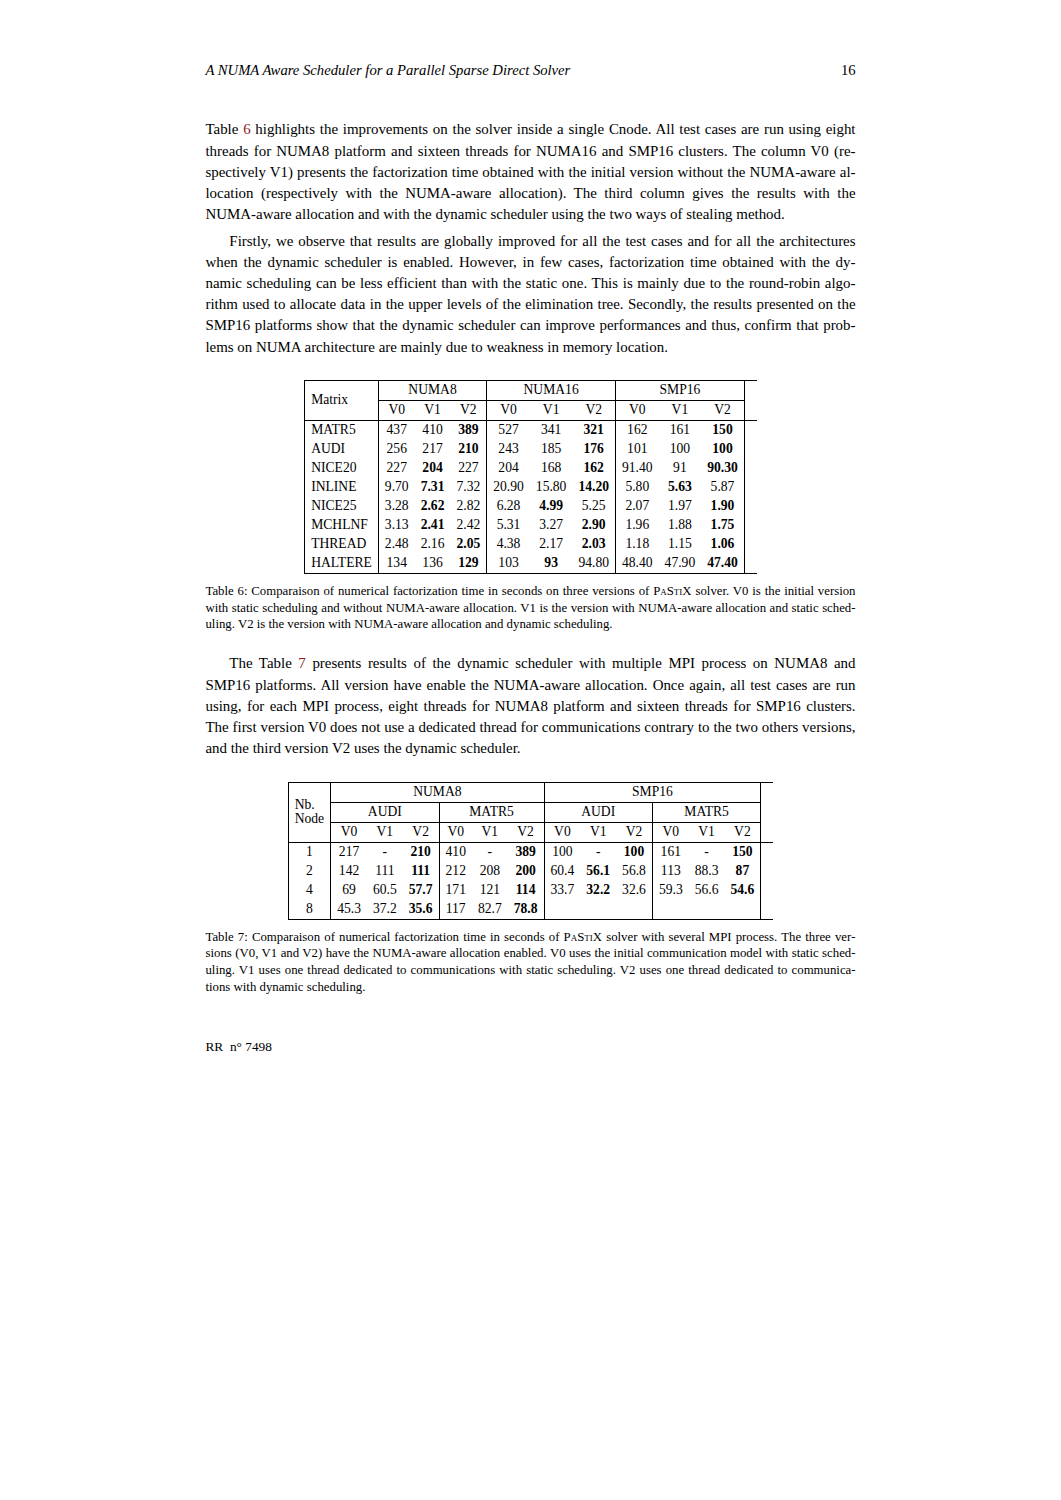A NUMA Aware Scheduler for a Parallel Sparse Direct Solver 16
Table 6 highlights the improvements on the solver inside a single Cnode. All test cases are run using eight threads for NUMA8 platform and sixteen threads for NUMA16 and SMP16 clusters. The column V0 (respectively V1) presents the factorization time obtained with the initial version without the NUMA-aware allocation (respectively with the NUMA-aware allocation). The third column gives the results with the NUMA-aware allocation and with the dynamic scheduler using the two ways of stealing method.
Firstly, we observe that results are globally improved for all the test cases and for all the architectures when the dynamic scheduler is enabled. However, in few cases, factorization time obtained with the dynamic scheduling can be less efficient than with the static one. This is mainly due to the round-robin algorithm used to allocate data in the upper levels of the elimination tree. Secondly, the results presented on the SMP16 platforms show that the dynamic scheduler can improve performances and thus, confirm that problems on NUMA architecture are mainly due to weakness in memory location.
| Matrix | NUMA8 | NUMA16 | SMP16 | |
| V0 | V1 | V2 | V0 | V1 | V2 | V0 | V1 | V2 | |
| MATR5 | 437 | 410 | 389 | 527 | 341 | 321 | 162 | 161 | 150 | |
| AUDI | 256 | 217 | 210 | 243 | 185 | 176 | 101 | 100 | 100 | |
| NICE20 | 227 | 204 | 227 | 204 | 168 | 162 | 91.40 | 91 | 90.30 | |
| INLINE | 9.70 | 7.31 | 7.32 | 20.90 | 15.80 | 14.20 | 5.80 | 5.63 | 5.87 | |
| NICE25 | 3.28 | 2.62 | 2.82 | 6.28 | 4.99 | 5.25 | 2.07 | 1.97 | 1.90 | |
| MCHLNF | 3.13 | 2.41 | 2.42 | 5.31 | 3.27 | 2.90 | 1.96 | 1.88 | 1.75 | |
| THREAD | 2.48 | 2.16 | 2.05 | 4.38 | 2.17 | 2.03 | 1.18 | 1.15 | 1.06 | |
| HALTERE | 134 | 136 | 129 | 103 | 93 | 94.80 | 48.40 | 47.90 | 47.40 | |
Table 6: Comparaison of numerical factorization time in seconds on three versions of PaStiX solver. V0 is the initial version with static scheduling and without NUMA-aware allocation. V1 is the version with NUMA-aware allocation and static scheduling. V2 is the version with NUMA-aware allocation and dynamic scheduling.
The Table 7 presents results of the dynamic scheduler with multiple MPI process on NUMA8 and SMP16 platforms. All version have enable the NUMA-aware allocation. Once again, all test cases are run using, for each MPI process, eight threads for NUMA8 platform and sixteen threads for SMP16 clusters. The first version V0 does not use a dedicated thread for communications contrary to the two others versions, and the third version V2 uses the dynamic scheduler.
| Nb. Node | NUMA8 | SMP16 | |
| AUDI | MATR5 | AUDI | MATR5 | |
| V0 | V1 | V2 | V0 | V1 | V2 | V0 | V1 | V2 | V0 | V1 | V2 | |
| 1 | 217 | - | 210 | 410 | - | 389 | 100 | - | 100 | 161 | - | 150 | |
| 2 | 142 | 111 | 111 | 212 | 208 | 200 | 60.4 | 56.1 | 56.8 | 113 | 88.3 | 87 | |
| 4 | 69 | 60.5 | 57.7 | 171 | 121 | 114 | 33.7 | 32.2 | 32.6 | 59.3 | 56.6 | 54.6 | |
| 8 | 45.3 | 37.2 | 35.6 | 117 | 82.7 | 78.8 | | | | | | | |
Table 7: Comparaison of numerical factorization time in seconds of PaStiX solver with several MPI process. The three versions (V0, V1 and V2) have the NUMA-aware allocation enabled. V0 uses the initial communication model with static scheduling. V1 uses one thread dedicated to communications with static scheduling. V2 uses one thread dedicated to communications with dynamic scheduling.
RR n° 7498